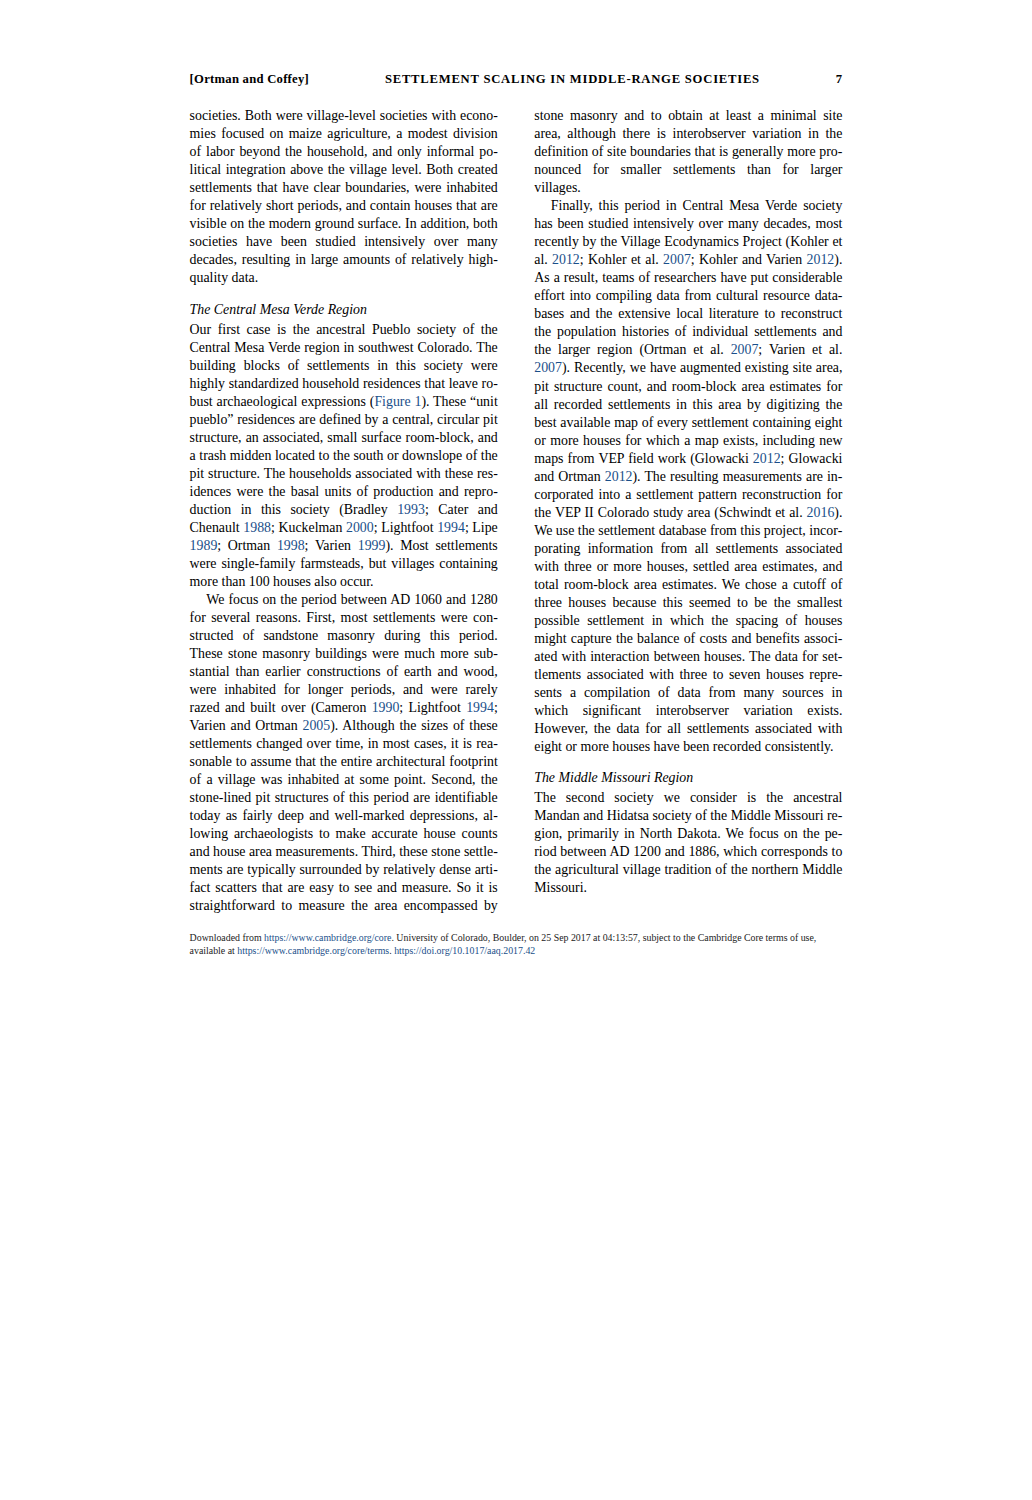[Ortman and Coffey] Settlement Scaling in Middle-Range Societies 7
societies. Both were village-level societies with economies focused on maize agriculture, a modest division of labor beyond the household, and only informal political integration above the village level. Both created settlements that have clear boundaries, were inhabited for relatively short periods, and contain houses that are visible on the modern ground surface. In addition, both societies have been studied intensively over many decades, resulting in large amounts of relatively high-quality data.
The Central Mesa Verde Region
Our first case is the ancestral Pueblo society of the Central Mesa Verde region in southwest Colorado. The building blocks of settlements in this society were highly standardized household residences that leave robust archaeological expressions (Figure 1). These “unit pueblo” residences are defined by a central, circular pit structure, an associated, small surface room-block, and a trash midden located to the south or downslope of the pit structure. The households associated with these residences were the basal units of production and reproduction in this society (Bradley 1993; Cater and Chenault 1988; Kuckelman 2000; Lightfoot 1994; Lipe 1989; Ortman 1998; Varien 1999). Most settlements were single-family farmsteads, but villages containing more than 100 houses also occur.
We focus on the period between AD 1060 and 1280 for several reasons. First, most settlements were constructed of sandstone masonry during this period. These stone masonry buildings were much more substantial than earlier constructions of earth and wood, were inhabited for longer periods, and were rarely razed and built over (Cameron 1990; Lightfoot 1994; Varien and Ortman 2005). Although the sizes of these settlements changed over time, in most cases, it is reasonable to assume that the entire architectural footprint of a village was inhabited at some point. Second, the stone-lined pit structures of this period are identifiable today as fairly deep and well-marked depressions, allowing archaeologists to make accurate house counts and house area measurements. Third, these stone settlements are typically surrounded by relatively dense artifact scatters that are easy to see and measure. So it is straightforward to measure the area encompassed by stone masonry and to obtain at least a minimal site area, although there is interobserver variation in the definition of site boundaries that is generally more pronounced for smaller settlements than for larger villages.
Finally, this period in Central Mesa Verde society has been studied intensively over many decades, most recently by the Village Ecodynamics Project (Kohler et al. 2012; Kohler et al. 2007; Kohler and Varien 2012). As a result, teams of researchers have put considerable effort into compiling data from cultural resource databases and the extensive local literature to reconstruct the population histories of individual settlements and the larger region (Ortman et al. 2007; Varien et al. 2007). Recently, we have augmented existing site area, pit structure count, and room-block area estimates for all recorded settlements in this area by digitizing the best available map of every settlement containing eight or more houses for which a map exists, including new maps from VEP field work (Glowacki 2012; Glowacki and Ortman 2012). The resulting measurements are incorporated into a settlement pattern reconstruction for the VEP II Colorado study area (Schwindt et al. 2016). We use the settlement database from this project, incorporating information from all settlements associated with three or more houses, settled area estimates, and total room-block area estimates. We chose a cutoff of three houses because this seemed to be the smallest possible settlement in which the spacing of houses might capture the balance of costs and benefits associated with interaction between houses. The data for settlements associated with three to seven houses represents a compilation of data from many sources in which significant interobserver variation exists. However, the data for all settlements associated with eight or more houses have been recorded consistently.
The Middle Missouri Region
The second society we consider is the ancestral Mandan and Hidatsa society of the Middle Missouri region, primarily in North Dakota. We focus on the period between AD 1200 and 1886, which corresponds to the agricultural village tradition of the northern Middle Missouri.
Downloaded from https://www.cambridge.org/core. University of Colorado, Boulder, on 25 Sep 2017 at 04:13:57, subject to the Cambridge Core terms of use, available at https://www.cambridge.org/core/terms. https://doi.org/10.1017/aaq.2017.42